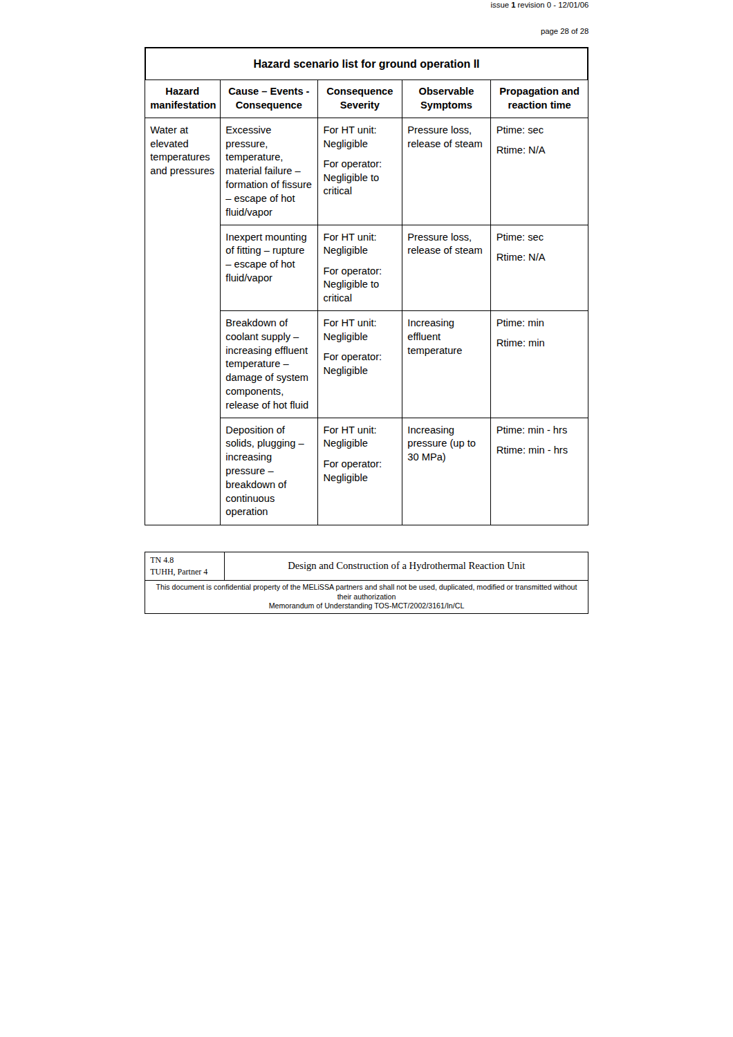issue 1 revision 0 - 12/01/06
page 28 of 28
Hazard scenario list for ground operation II
| Hazard manifestation | Cause – Events - Consequence | Consequence Severity | Observable Symptoms | Propagation and reaction time |
| --- | --- | --- | --- | --- |
| Water at elevated temperatures and pressures | Excessive pressure, temperature, material failure – formation of fissure – escape of hot fluid/vapor | For HT unit: Negligible For operator: Negligible to critical | Pressure loss, release of steam | Ptime: sec Rtime: N/A |
| Inexpert mounting of fitting – rupture – escape of hot fluid/vapor | For HT unit: Negligible For operator: Negligible to critical | Pressure loss, release of steam | Ptime: sec Rtime: N/A |
| Breakdown of coolant supply – increasing effluent temperature – damage of system components, release of hot fluid | For HT unit: Negligible For operator: Negligible | Increasing effluent temperature | Ptime: min Rtime: min |
| Deposition of solids, plugging – increasing pressure – breakdown of continuous operation | For HT unit: Negligible For operator: Negligible | Increasing pressure (up to 30 MPa) | Ptime: min - hrs Rtime: min - hrs |
| TN 4.8 TUHH, Partner 4 | Design and Construction of a Hydrothermal Reaction Unit |
| This document is confidential property of the MELiSSA partners and shall not be used, duplicated, modified or transmitted without their authorization Memorandum of Understanding TOS-MCT/2002/3161/In/CL |